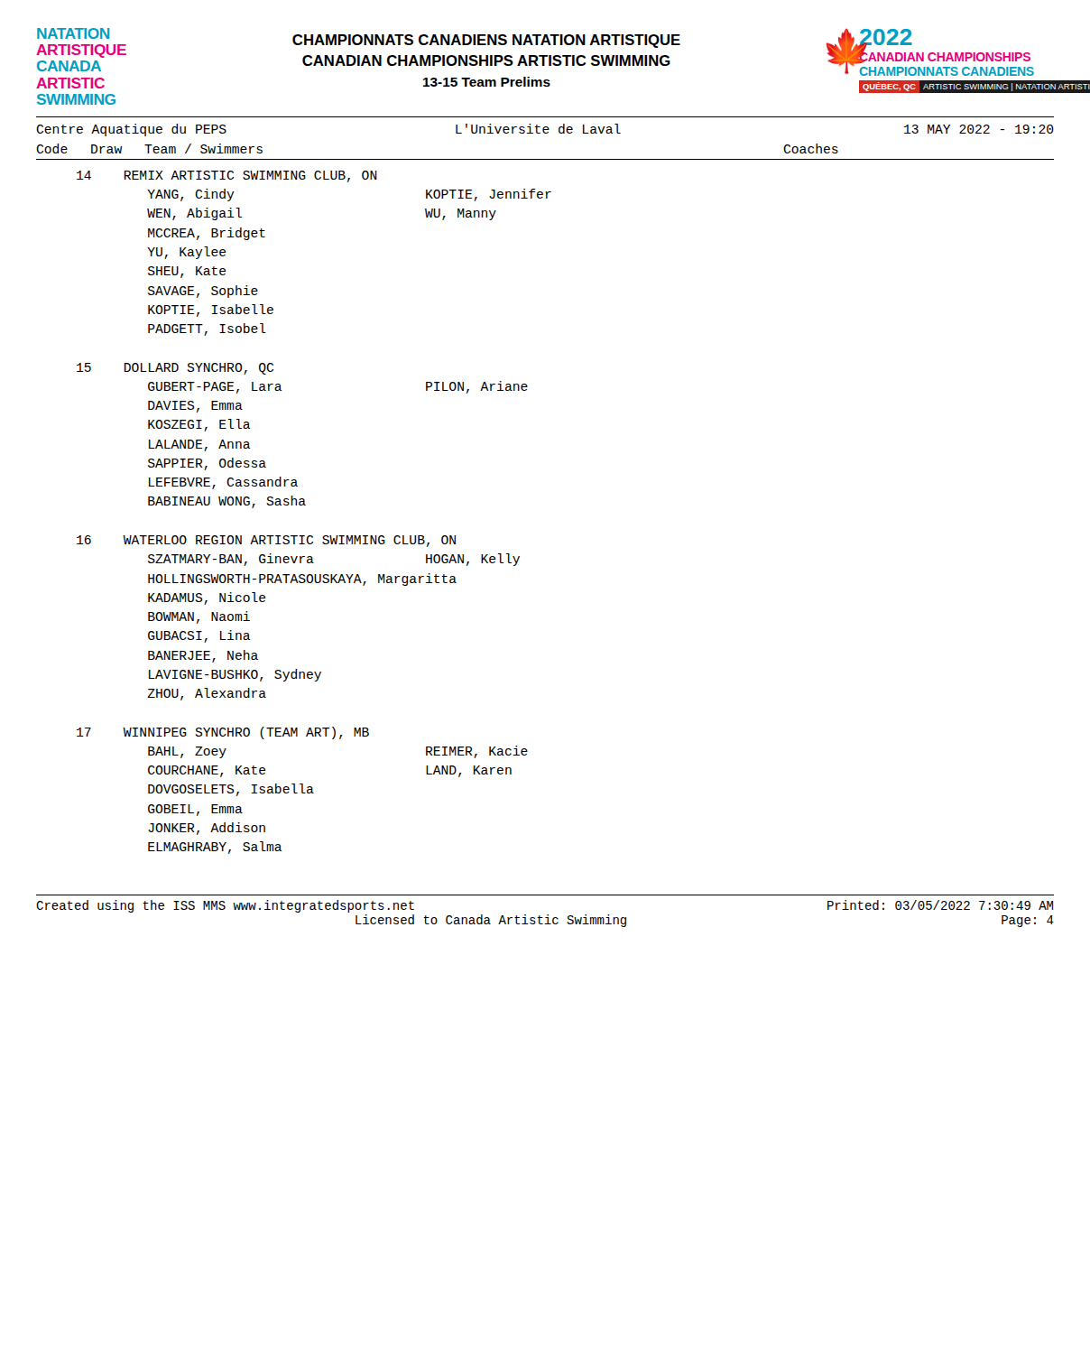NATATION
ARTISTIQUE
CANADA
ARTISTIC
SWIMMING
CHAMPIONNATS CANADIENS NATATION ARTISTIQUE
CANADIAN CHAMPIONSHIPS ARTISTIC SWIMMING
13-15 Team Prelims
🍁
2022
CANADIAN CHAMPIONSHIPS
CHAMPIONNATS CANADIENS
QUÉBEC, QC
ARTISTIC SWIMMING | NATATION ARTISTIQUE
Centre Aquatique du PEPS
L'Universite de Laval
13 MAY 2022 - 19:20
Code
Draw
Team / Swimmers
Coaches
     14    REMIX ARTISTIC SWIMMING CLUB, ON
              YANG, Cindy                        KOPTIE, Jennifer
              WEN, Abigail                       WU, Manny
              MCCREA, Bridget
              YU, Kaylee
              SHEU, Kate
              SAVAGE, Sophie
              KOPTIE, Isabelle
              PADGETT, Isobel

     15    DOLLARD SYNCHRO, QC
              GUBERT-PAGE, Lara                  PILON, Ariane
              DAVIES, Emma
              KOSZEGI, Ella
              LALANDE, Anna
              SAPPIER, Odessa
              LEFEBVRE, Cassandra
              BABINEAU WONG, Sasha

     16    WATERLOO REGION ARTISTIC SWIMMING CLUB, ON
              SZATMARY-BAN, Ginevra              HOGAN, Kelly
              HOLLINGSWORTH-PRATASOUSKAYA, Margaritta
              KADAMUS, Nicole
              BOWMAN, Naomi
              GUBACSI, Lina
              BANERJEE, Neha
              LAVIGNE-BUSHKO, Sydney
              ZHOU, Alexandra

     17    WINNIPEG SYNCHRO (TEAM ART), MB
              BAHL, Zoey                         REIMER, Kacie
              COURCHANE, Kate                    LAND, Karen
              DOVGOSELETS, Isabella
              GOBEIL, Emma
              JONKER, Addison
              ELMAGHRABY, Salma
Created using the ISS MMS www.integratedsports.net
Printed: 03/05/2022 7:30:49 AM
Licensed to Canada Artistic Swimming
Page: 4